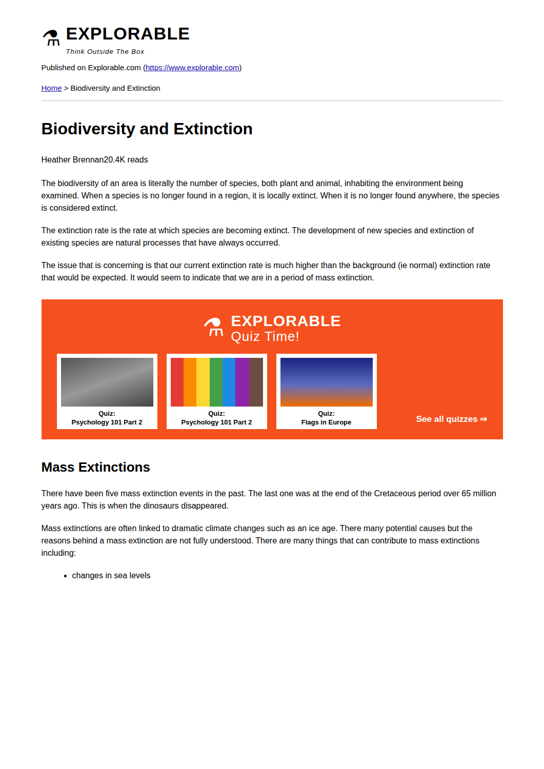⚗
EXPLORABLE
Think Outside The Box
Published on Explorable.com (https://www.explorable.com)
Home > Biodiversity and Extinction
Biodiversity and Extinction
Heather Brennan20.4K reads
The biodiversity of an area is literally the number of species, both plant and animal, inhabiting the environment being examined. When a species is no longer found in a region, it is locally extinct. When it is no longer found anywhere, the species is considered extinct.
The extinction rate is the rate at which species are becoming extinct. The development of new species and extinction of existing species are natural processes that have always occurred.
The issue that is concerning is that our current extinction rate is much higher than the background (ie normal) extinction rate that would be expected. It would seem to indicate that we are in a period of mass extinction.
⚗
EXPLORABLEQuiz Time!
Quiz:
Psychology 101 Part 2
Quiz:
Psychology 101 Part 2
Quiz:
Flags in Europe
See all quizzes ⇒
Mass Extinctions
There have been five mass extinction events in the past. The last one was at the end of the Cretaceous period over 65 million years ago. This is when the dinosaurs disappeared.
Mass extinctions are often linked to dramatic climate changes such as an ice age. There many potential causes but the reasons behind a mass extinction are not fully understood. There are many things that can contribute to mass extinctions including:
changes in sea levels